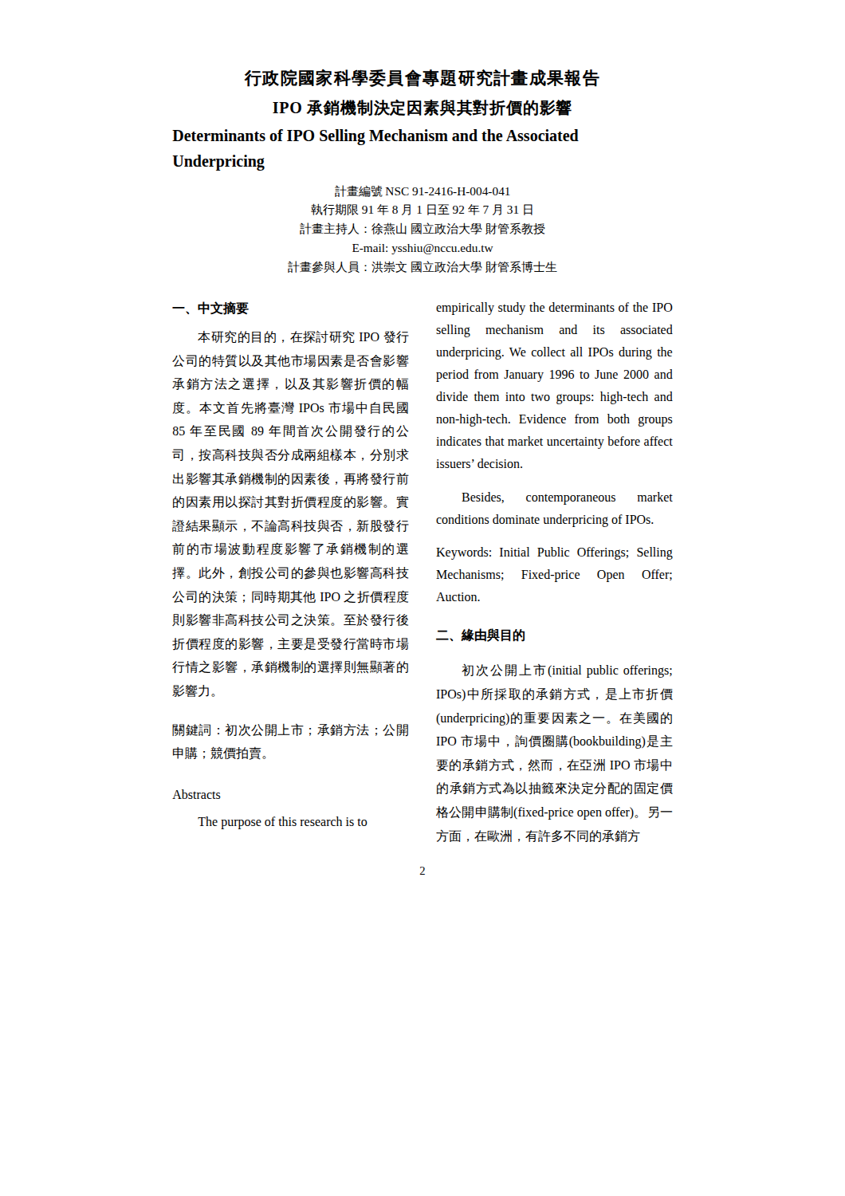行政院國家科學委員會專題研究計畫成果報告
IPO 承銷機制決定因素與其對折價的影響
Determinants of IPO Selling Mechanism and the Associated Underpricing
計畫編號 NSC 91-2416-H-004-041
執行期限 91 年 8 月 1 日至 92 年 7 月 31 日
計畫主持人：徐燕山 國立政治大學 財管系教授
E-mail: ysshiu@nccu.edu.tw
計畫參與人員：洪崇文 國立政治大學 財管系博士生
一、中文摘要
本研究的目的，在探討研究 IPO 發行公司的特質以及其他市場因素是否會影響承銷方法之選擇，以及其影響折價的幅度。本文首先將臺灣 IPOs 市場中自民國 85 年至民國 89 年間首次公開發行的公司，按高科技與否分成兩組樣本，分別求出影響其承銷機制的因素後，再將發行前的因素用以探討其對折價程度的影響。實證結果顯示，不論高科技與否，新股發行前的市場波動程度影響了承銷機制的選擇。此外，創投公司的參與也影響高科技公司的決策；同時期其他 IPO 之折價程度則影響非高科技公司之決策。至於發行後折價程度的影響，主要是受發行當時市場行情之影響，承銷機制的選擇則無顯著的影響力。
關鍵詞：初次公開上市；承銷方法；公開申購；競價拍賣。
Abstracts
The purpose of this research is to
empirically study the determinants of the IPO selling mechanism and its associated underpricing. We collect all IPOs during the period from January 1996 to June 2000 and divide them into two groups: high-tech and non-high-tech. Evidence from both groups indicates that market uncertainty before affect issuers’ decision.
Besides, contemporaneous market conditions dominate underpricing of IPOs.
Keywords: Initial Public Offerings; Selling Mechanisms; Fixed-price Open Offer; Auction.
二、緣由與目的
初次公開上市(initial public offerings; IPOs)中所採取的承銷方式，是上市折價(underpricing)的重要因素之一。在美國的 IPO 市場中，詢價圈購(bookbuilding)是主要的承銷方式，然而，在亞洲 IPO 市場中的承銷方式為以抽籤來決定分配的固定價格公開申購制(fixed-price open offer)。另一方面，在歐洲，有許多不同的承銷方
2